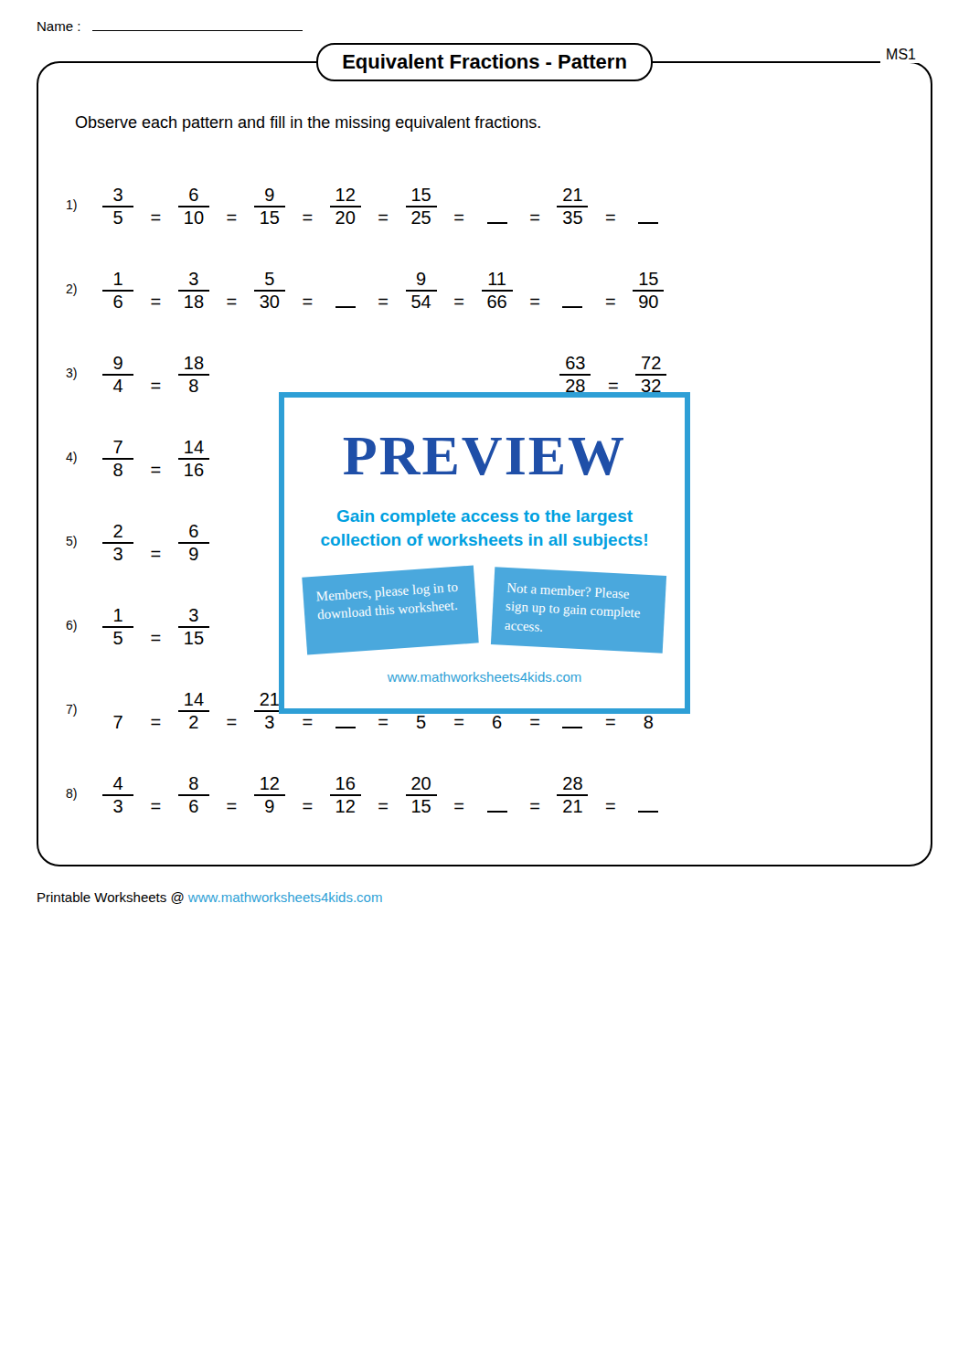Name :
Equivalent Fractions - Pattern
MS1
Observe each pattern and fill in the missing equivalent fractions.
| 1) | 3 5 = 6 10 = 9 15 = 12 20 = 15 25 = = 21 35 = |
| 2) | 1 6 = 3 18 = 5 30 = = 9 54 = 11 66 = = 15 90 |
| 3) | 9 4 = 18 8 63 28 = 72 32 |
| 4) | 7 8 = 14 16 49 56 = 56 64 |
| 5) | 2 3 = 6 9 26 39 = |
| 6) | 1 5 = 3 15 13 65 = 15 75 |
| 7) | 7 = 14 2 = 21 3 = = 35 5 = 42 6 = = 56 8 |
| 8) | 4 3 = 8 6 = 12 9 = 16 12 = 20 15 = = 28 21 = |
PREVIEW
Gain complete access to the largest collection of worksheets in all subjects!
Members, please log in to download this worksheet.
Not a member? Please sign up to gain complete access.
www.mathworksheets4kids.com
Printable Worksheets @ www.mathworksheets4kids.com